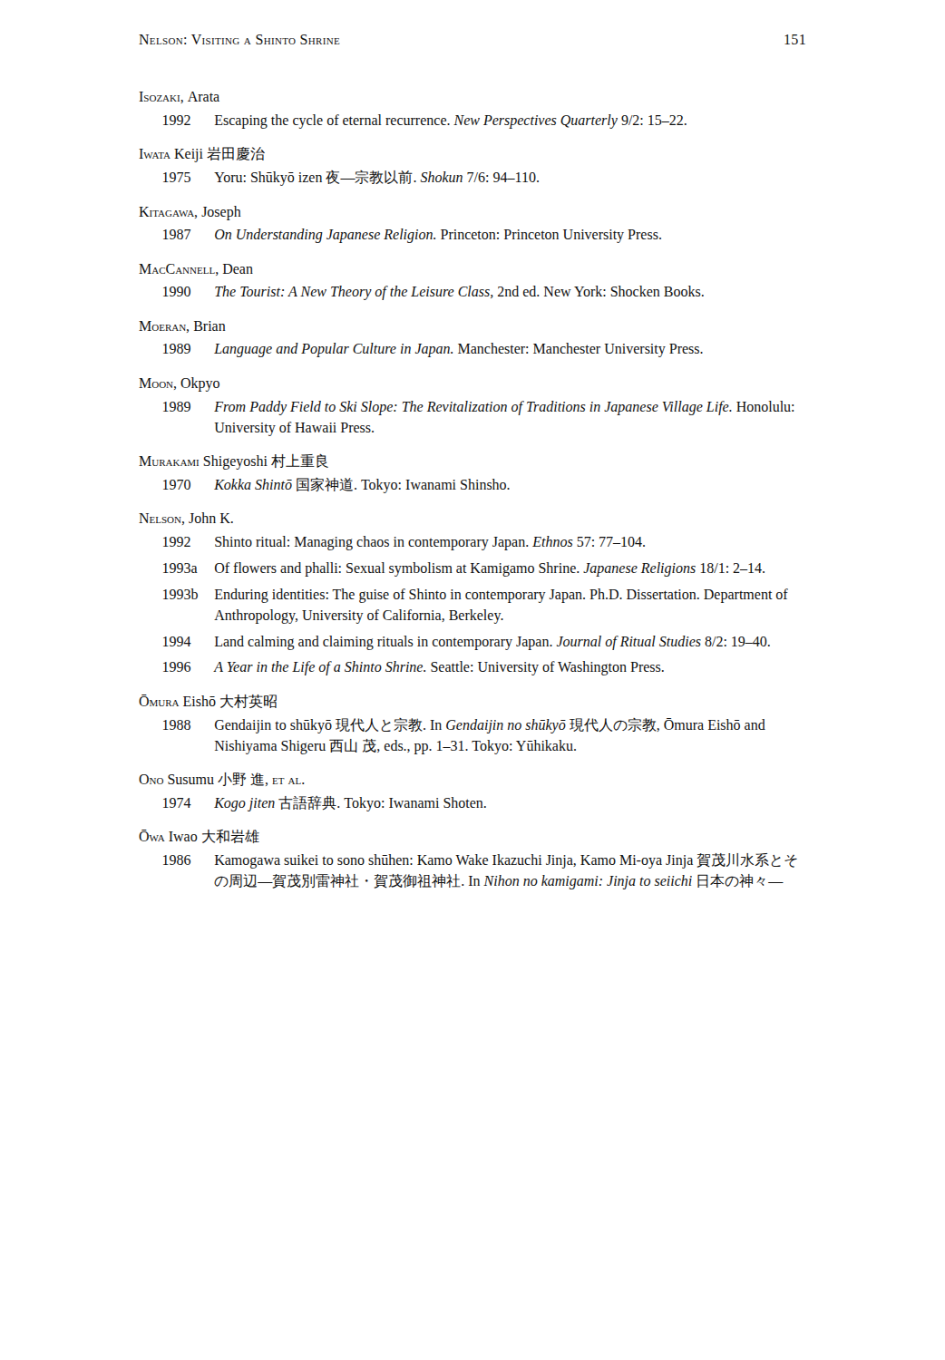Nelson: Visiting a Shinto Shrine 151
Isozaki, Arata
1992
Escaping the cycle of eternal recurrence. New Perspectives Quarterly 9/2: 15–22.
Iwata Keiji 岩田慶治
1975
Yoru: Shūkyō izen 夜—宗教以前. Shokun 7/6: 94–110.
Kitagawa, Joseph
1987
On Understanding Japanese Religion. Princeton: Princeton University Press.
MacCannell, Dean
1990
The Tourist: A New Theory of the Leisure Class, 2nd ed. New York: Shocken Books.
Moeran, Brian
1989
Language and Popular Culture in Japan. Manchester: Manchester University Press.
Moon, Okpyo
1989
From Paddy Field to Ski Slope: The Revitalization of Traditions in Japanese Village Life. Honolulu: University of Hawaii Press.
Murakami Shigeyoshi 村上重良
1970
Kokka Shintō 国家神道. Tokyo: Iwanami Shinsho.
Nelson, John K.
1992
Shinto ritual: Managing chaos in contemporary Japan. Ethnos 57: 77–104.
1993a
Of flowers and phalli: Sexual symbolism at Kamigamo Shrine. Japanese Religions 18/1: 2–14.
1993b
Enduring identities: The guise of Shinto in contemporary Japan. Ph.D. Dissertation. Department of Anthropology, University of California, Berkeley.
1994
Land calming and claiming rituals in contemporary Japan. Journal of Ritual Studies 8/2: 19–40.
1996
A Year in the Life of a Shinto Shrine. Seattle: University of Washington Press.
Ōmura Eishō 大村英昭
1988
Gendaijin to shūkyō 現代人と宗教. In Gendaijin no shūkyō 現代人の宗教, Ōmura Eishō and Nishiyama Shigeru 西山 茂, eds., pp. 1–31. Tokyo: Yūhikaku.
Ono Susumu 小野 進, et al.
1974
Kogo jiten 古語辞典. Tokyo: Iwanami Shoten.
Ōwa Iwao 大和岩雄
1986
Kamogawa suikei to sono shūhen: Kamo Wake Ikazuchi Jinja, Kamo Mi-oya Jinja 賀茂川水系とその周辺—賀茂別雷神社・賀茂御祖神社. In Nihon no kamigami: Jinja to seiichi 日本の神々—